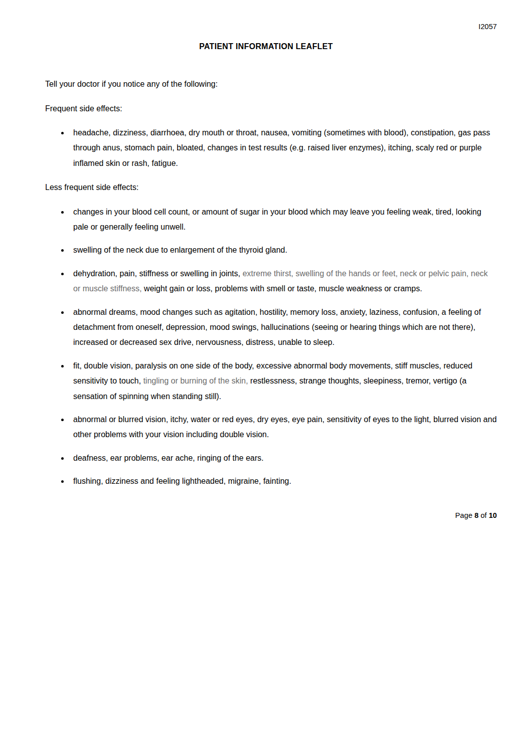I2057
PATIENT INFORMATION LEAFLET
Tell your doctor if you notice any of the following:
Frequent side effects:
headache, dizziness, diarrhoea, dry mouth or throat, nausea, vomiting (sometimes with blood), constipation, gas pass through anus, stomach pain, bloated, changes in test results (e.g. raised liver enzymes), itching, scaly red or purple inflamed skin or rash, fatigue.
Less frequent side effects:
changes in your blood cell count, or amount of sugar in your blood which may leave you feeling weak, tired, looking pale or generally feeling unwell.
swelling of the neck due to enlargement of the thyroid gland.
dehydration, pain, stiffness or swelling in joints, extreme thirst, swelling of the hands or feet, neck or pelvic pain, neck or muscle stiffness, weight gain or loss, problems with smell or taste, muscle weakness or cramps.
abnormal dreams, mood changes such as agitation, hostility, memory loss, anxiety, laziness, confusion, a feeling of detachment from oneself, depression, mood swings, hallucinations (seeing or hearing things which are not there), increased or decreased sex drive, nervousness, distress, unable to sleep.
fit, double vision, paralysis on one side of the body, excessive abnormal body movements, stiff muscles, reduced sensitivity to touch, tingling or burning of the skin, restlessness, strange thoughts, sleepiness, tremor, vertigo (a sensation of spinning when standing still).
abnormal or blurred vision, itchy, water or red eyes, dry eyes, eye pain, sensitivity of eyes to the light, blurred vision and other problems with your vision including double vision.
deafness, ear problems, ear ache, ringing of the ears.
flushing, dizziness and feeling lightheaded, migraine, fainting.
Page 8 of 10